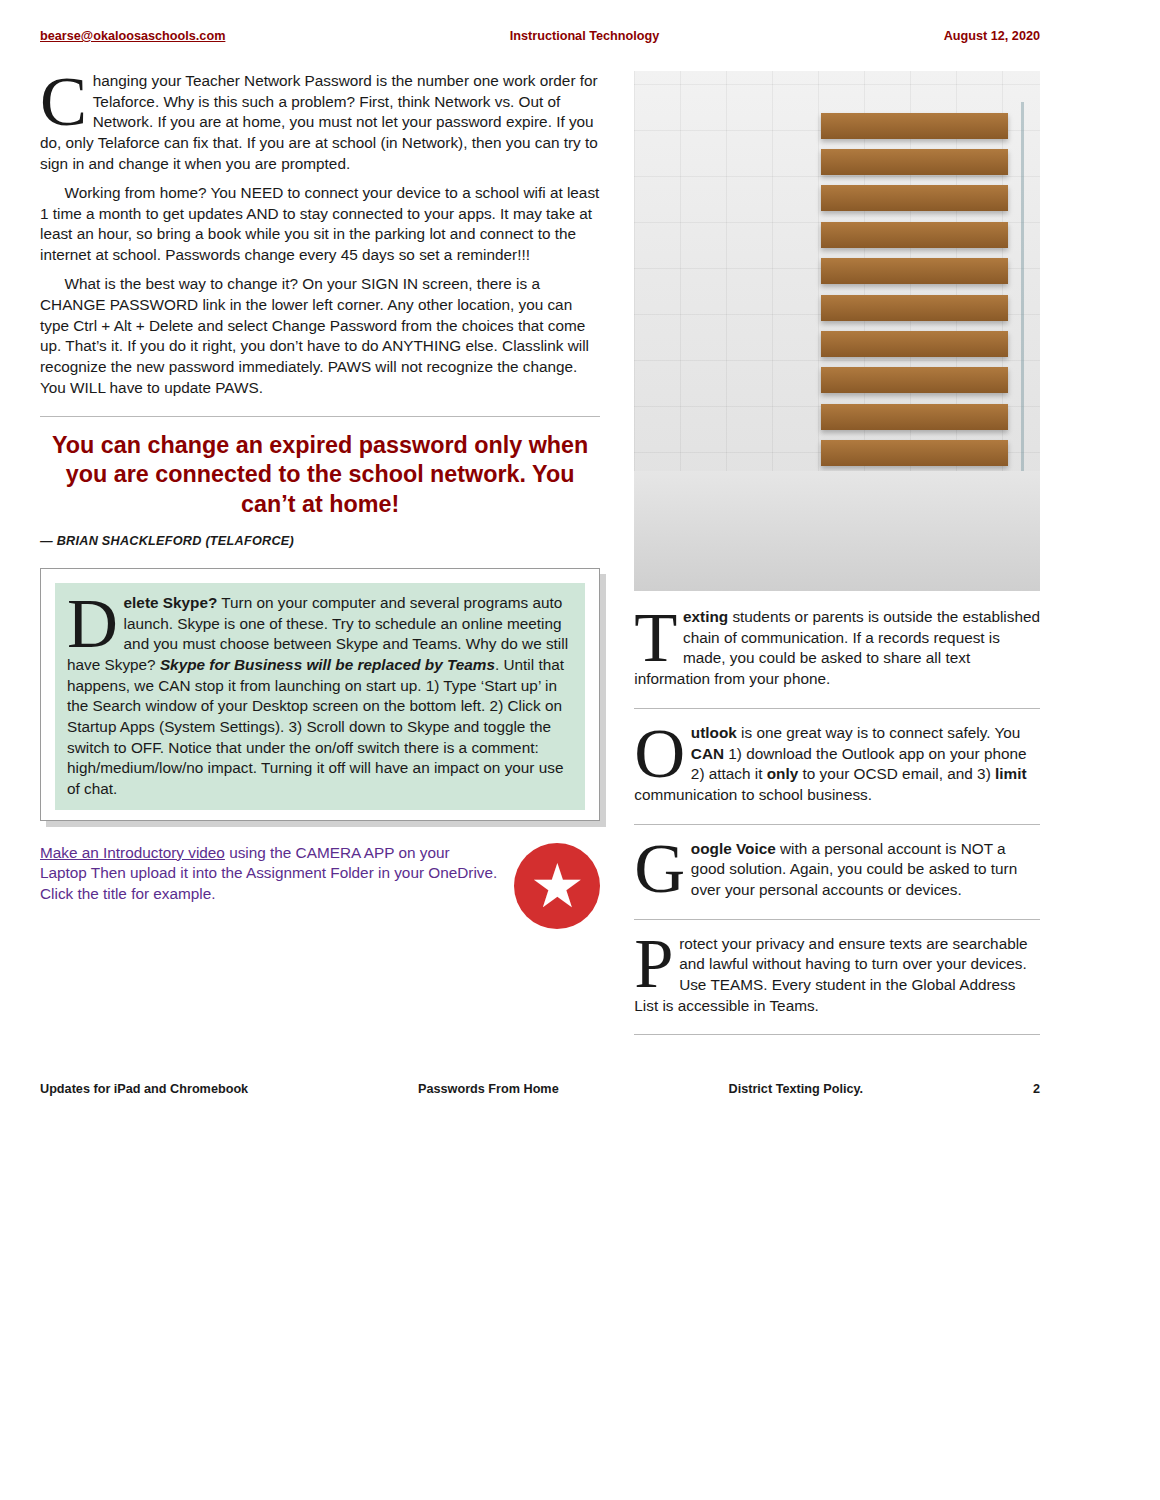bearse@okaloosaschools.com Instructional Technology August 12, 2020
Changing your Teacher Network Password is the number one work order for Telaforce. Why is this such a problem? First, think Network vs. Out of Network. If you are at home, you must not let your password expire. If you do, only Telaforce can fix that. If you are at school (in Network), then you can try to sign in and change it when you are prompted.
Working from home? You NEED to connect your device to a school wifi at least 1 time a month to get updates AND to stay connected to your apps. It may take at least an hour, so bring a book while you sit in the parking lot and connect to the internet at school. Passwords change every 45 days so set a reminder!!!
What is the best way to change it? On your SIGN IN screen, there is a CHANGE PASSWORD link in the lower left corner. Any other location, you can type Ctrl + Alt + Delete and select Change Password from the choices that come up. That’s it. If you do it right, you don’t have to do ANYTHING else. Classlink will recognize the new password immediately. PAWS will not recognize the change. You WILL have to update PAWS.
You can change an expired password only when you are connected to the school network. You can’t at home!
— BRIAN SHACKLEFORD (TELAFORCE)
Delete Skype? Turn on your computer and several programs auto launch. Skype is one of these. Try to schedule an online meeting and you must choose between Skype and Teams. Why do we still have Skype? Skype for Business will be replaced by Teams. Until that happens, we CAN stop it from launching on start up. 1) Type ‘Start up’ in the Search window of your Desktop screen on the bottom left. 2) Click on Startup Apps (System Settings). 3) Scroll down to Skype and toggle the switch to OFF. Notice that under the on/off switch there is a comment: high/medium/low/no impact. Turning it off will have an impact on your use of chat.
Make an Introductory video using the CAMERA APP on your Laptop Then upload it into the Assignment Folder in your OneDrive. Click the title for example.
★
Texting students or parents is outside the established chain of communication. If a records request is made, you could be asked to share all text information from your phone.
Outlook is one great way is to connect safely. You CAN 1) download the Outlook app on your phone 2) attach it only to your OCSD email, and 3) limit communication to school business.
Google Voice with a personal account is NOT a good solution. Again, you could be asked to turn over your personal accounts or devices.
Protect your privacy and ensure texts are searchable and lawful without having to turn over your devices. Use TEAMS. Every student in the Global Address List is accessible in Teams.
Updates for iPad and Chromebook Passwords From Home District Texting Policy. 2